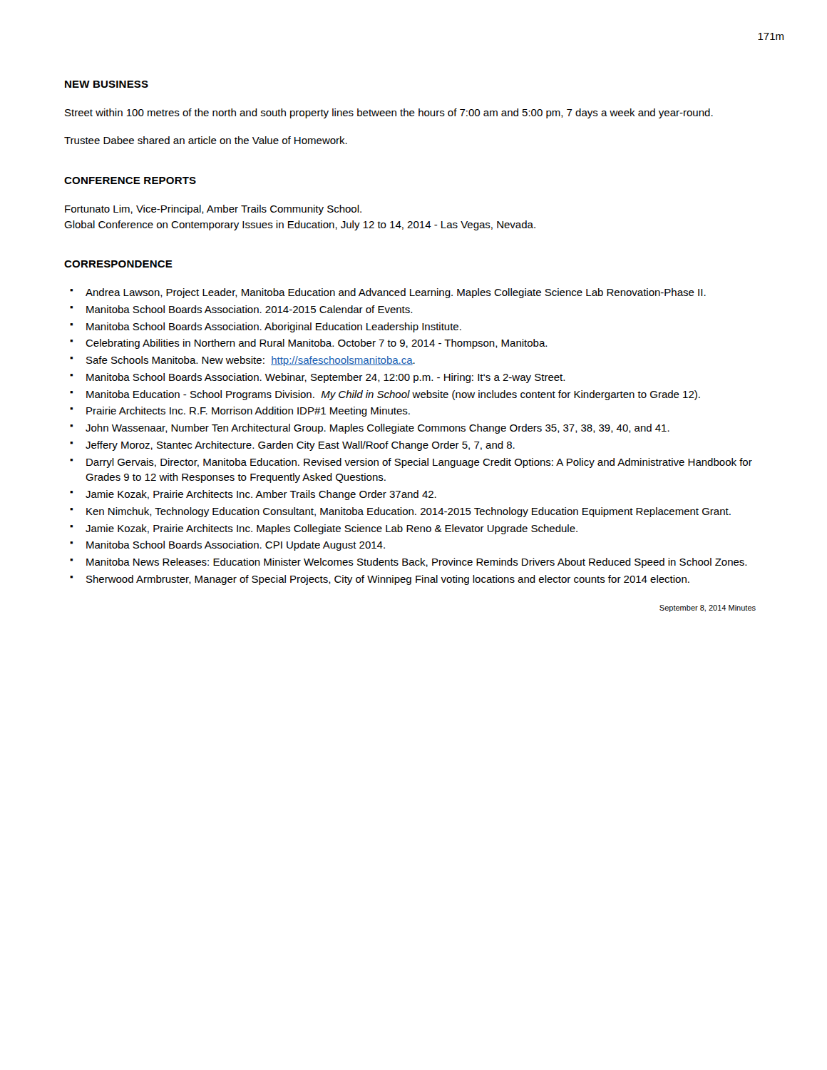171m
NEW BUSINESS
Street within 100 metres of the north and south property lines between the hours of 7:00 am and 5:00 pm, 7 days a week and year-round.
Trustee Dabee shared an article on the Value of Homework.
CONFERENCE REPORTS
Fortunato Lim, Vice-Principal, Amber Trails Community School.
Global Conference on Contemporary Issues in Education, July 12 to 14, 2014 - Las Vegas, Nevada.
CORRESPONDENCE
Andrea Lawson, Project Leader, Manitoba Education and Advanced Learning. Maples Collegiate Science Lab Renovation-Phase II.
Manitoba School Boards Association. 2014-2015 Calendar of Events.
Manitoba School Boards Association. Aboriginal Education Leadership Institute.
Celebrating Abilities in Northern and Rural Manitoba. October 7 to 9, 2014 - Thompson, Manitoba.
Safe Schools Manitoba. New website: http://safeschoolsmanitoba.ca.
Manitoba School Boards Association. Webinar, September 24, 12:00 p.m. - Hiring: It‘s a 2-way Street.
Manitoba Education - School Programs Division. My Child in School website (now includes content for Kindergarten to Grade 12).
Prairie Architects Inc. R.F. Morrison Addition IDP#1 Meeting Minutes.
John Wassenaar, Number Ten Architectural Group. Maples Collegiate Commons Change Orders 35, 37, 38, 39, 40, and 41.
Jeffery Moroz, Stantec Architecture. Garden City East Wall/Roof Change Order 5, 7, and 8.
Darryl Gervais, Director, Manitoba Education. Revised version of Special Language Credit Options: A Policy and Administrative Handbook for Grades 9 to 12 with Responses to Frequently Asked Questions.
Jamie Kozak, Prairie Architects Inc. Amber Trails Change Order 37and 42.
Ken Nimchuk, Technology Education Consultant, Manitoba Education. 2014-2015 Technology Education Equipment Replacement Grant.
Jamie Kozak, Prairie Architects Inc. Maples Collegiate Science Lab Reno & Elevator Upgrade Schedule.
Manitoba School Boards Association. CPI Update August 2014.
Manitoba News Releases: Education Minister Welcomes Students Back, Province Reminds Drivers About Reduced Speed in School Zones.
Sherwood Armbruster, Manager of Special Projects, City of Winnipeg Final voting locations and elector counts for 2014 election.
September 8, 2014 Minutes